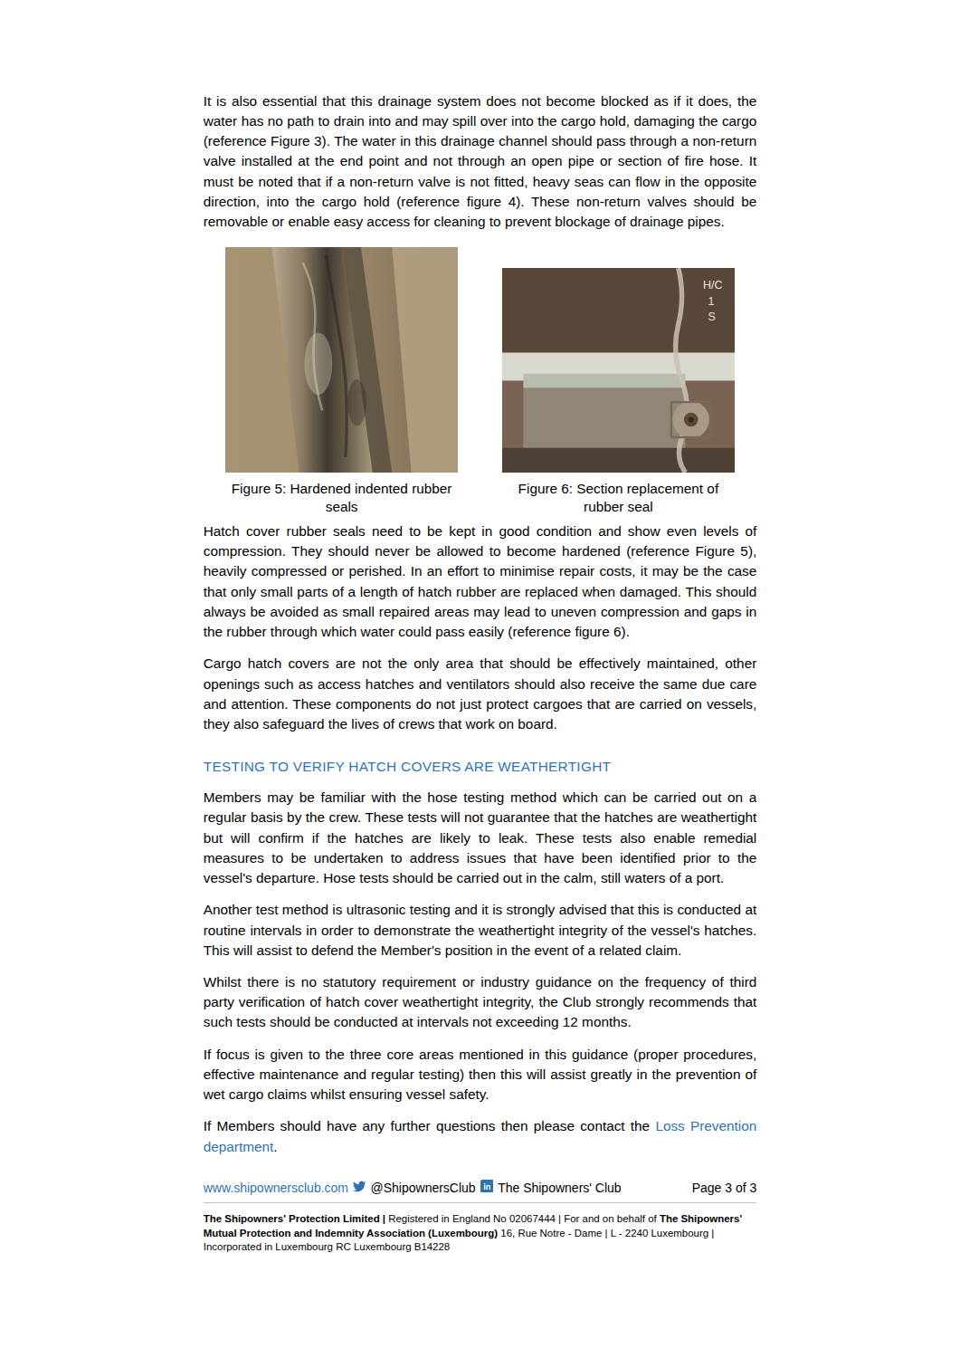It is also essential that this drainage system does not become blocked as if it does, the water has no path to drain into and may spill over into the cargo hold, damaging the cargo (reference Figure 3). The water in this drainage channel should pass through a non-return valve installed at the end point and not through an open pipe or section of fire hose. It must be noted that if a non-return valve is not fitted, heavy seas can flow in the opposite direction, into the cargo hold (reference figure 4). These non-return valves should be removable or enable easy access for cleaning to prevent blockage of drainage pipes.
| Figure 5: Hardened indented rubber seals | Figure 6: Section replacement of rubber seal |
Hatch cover rubber seals need to be kept in good condition and show even levels of compression. They should never be allowed to become hardened (reference Figure 5), heavily compressed or perished. In an effort to minimise repair costs, it may be the case that only small parts of a length of hatch rubber are replaced when damaged. This should always be avoided as small repaired areas may lead to uneven compression and gaps in the rubber through which water could pass easily (reference figure 6).
Cargo hatch covers are not the only area that should be effectively maintained, other openings such as access hatches and ventilators should also receive the same due care and attention. These components do not just protect cargoes that are carried on vessels, they also safeguard the lives of crews that work on board.
Testing to verify hatch covers are weathertight
Members may be familiar with the hose testing method which can be carried out on a regular basis by the crew. These tests will not guarantee that the hatches are weathertight but will confirm if the hatches are likely to leak. These tests also enable remedial measures to be undertaken to address issues that have been identified prior to the vessel's departure. Hose tests should be carried out in the calm, still waters of a port.
Another test method is ultrasonic testing and it is strongly advised that this is conducted at routine intervals in order to demonstrate the weathertight integrity of the vessel's hatches. This will assist to defend the Member's position in the event of a related claim.
Whilst there is no statutory requirement or industry guidance on the frequency of third party verification of hatch cover weathertight integrity, the Club strongly recommends that such tests should be conducted at intervals not exceeding 12 months.
If focus is given to the three core areas mentioned in this guidance (proper procedures, effective maintenance and regular testing) then this will assist greatly in the prevention of wet cargo claims whilst ensuring vessel safety.
If Members should have any further questions then please contact the Loss Prevention department.
www.shipownersclub.com @ShipownersClub The Shipowners' Club
Page 3 of 3
The Shipowners' Protection Limited | Registered in England No 02067444 | For and on behalf of The Shipowners' Mutual Protection and Indemnity Association (Luxembourg) 16, Rue Notre - Dame | L - 2240 Luxembourg | Incorporated in Luxembourg RC Luxembourg B14228